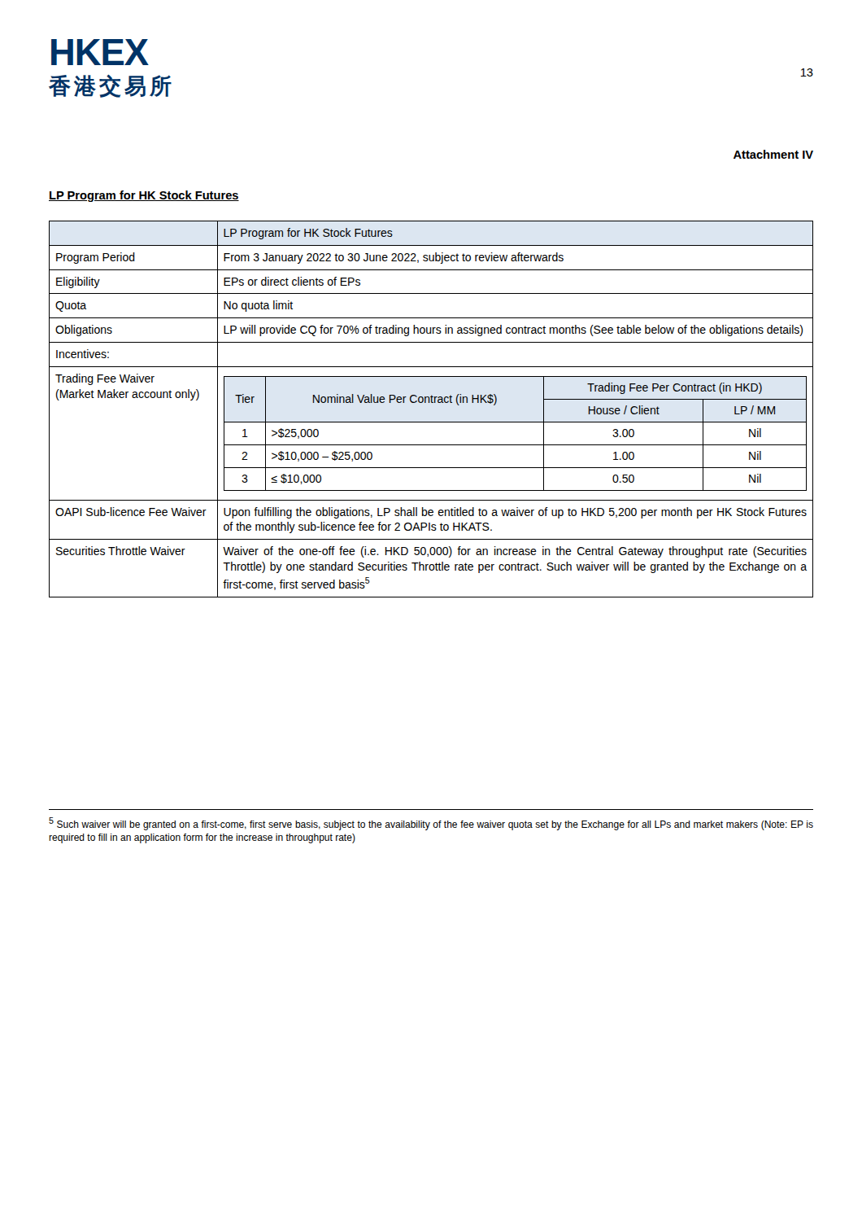HKEX
香港交易所
13
Attachment IV
LP Program for HK Stock Futures
| | LP Program for HK Stock Futures |
| Program Period | From 3 January 2022 to 30 June 2022, subject to review afterwards |
| Eligibility | EPs or direct clients of EPs |
| Quota | No quota limit |
| Obligations | LP will provide CQ for 70% of trading hours in assigned contract months (See table below of the obligations details) |
| Incentives: | |
| Trading Fee Waiver (Market Maker account only) | / Tier / Nominal Value Per Contract (in HK$) / Trading Fee Per Contract (in HKD) / / --- / --- / --- / / House / Client / LP / MM / / 1 / >$25,000 / 3.00 / Nil / / 2 / >$10,000 – $25,000 / 1.00 / Nil / / 3 / ≤ $10,000 / 0.50 / Nil / |
| OAPI Sub-licence Fee Waiver | Upon fulfilling the obligations, LP shall be entitled to a waiver of up to HKD 5,200 per month per HK Stock Futures of the monthly sub-licence fee for 2 OAPIs to HKATS. |
| Securities Throttle Waiver | Waiver of the one-off fee (i.e. HKD 50,000) for an increase in the Central Gateway throughput rate (Securities Throttle) by one standard Securities Throttle rate per contract. Such waiver will be granted by the Exchange on a first-come, first served basis 5 |
5 Such waiver will be granted on a first-come, first serve basis, subject to the availability of the fee waiver quota set by the Exchange for all LPs and market makers (Note: EP is required to fill in an application form for the increase in throughput rate)